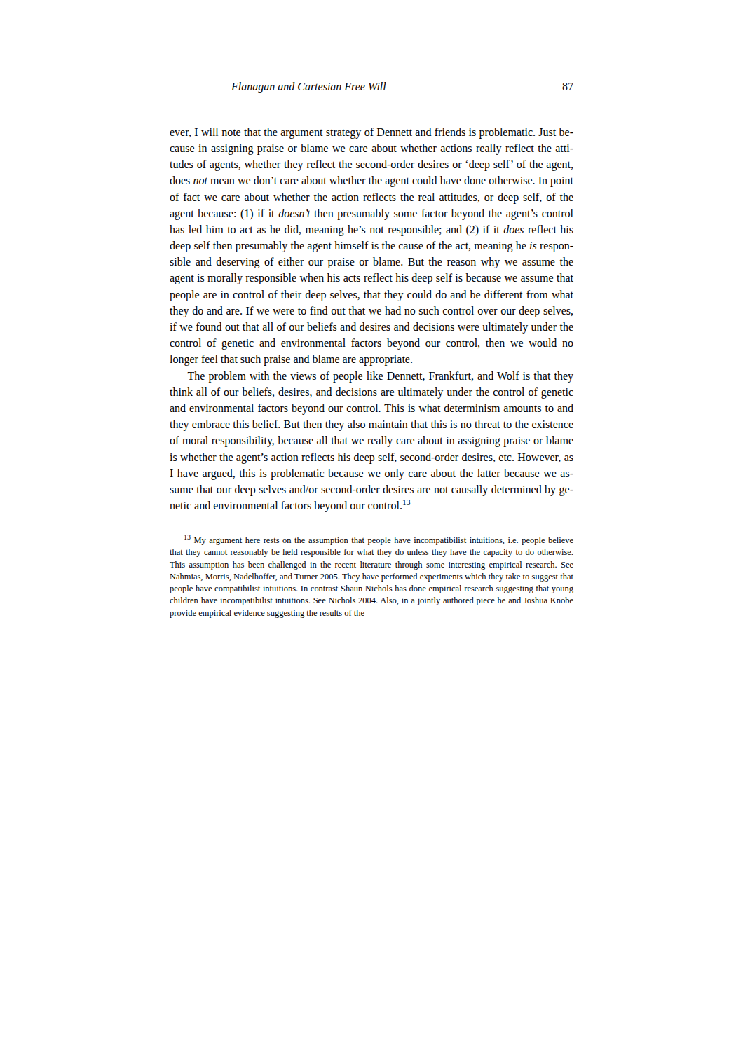Flanagan and Cartesian Free Will 87
ever, I will note that the argument strategy of Dennett and friends is problematic. Just because in assigning praise or blame we care about whether actions really reflect the attitudes of agents, whether they reflect the second-order desires or ‘deep self’ of the agent, does not mean we don’t care about whether the agent could have done otherwise. In point of fact we care about whether the action reflects the real attitudes, or deep self, of the agent because: (1) if it doesn’t then presumably some factor beyond the agent’s control has led him to act as he did, meaning he’s not responsible; and (2) if it does reflect his deep self then presumably the agent himself is the cause of the act, meaning he is responsible and deserving of either our praise or blame. But the reason why we assume the agent is morally responsible when his acts reflect his deep self is because we assume that people are in control of their deep selves, that they could do and be different from what they do and are. If we were to find out that we had no such control over our deep selves, if we found out that all of our beliefs and desires and decisions were ultimately under the control of genetic and environmental factors beyond our control, then we would no longer feel that such praise and blame are appropriate.
The problem with the views of people like Dennett, Frankfurt, and Wolf is that they think all of our beliefs, desires, and decisions are ultimately under the control of genetic and environmental factors beyond our control. This is what determinism amounts to and they embrace this belief. But then they also maintain that this is no threat to the existence of moral responsibility, because all that we really care about in assigning praise or blame is whether the agent’s action reflects his deep self, second-order desires, etc. However, as I have argued, this is problematic because we only care about the latter because we assume that our deep selves and/or second-order desires are not causally determined by genetic and environmental factors beyond our control.13
13 My argument here rests on the assumption that people have incompatibilist intuitions, i.e. people believe that they cannot reasonably be held responsible for what they do unless they have the capacity to do otherwise. This assumption has been challenged in the recent literature through some interesting empirical research. See Nahmias, Morris, Nadelhoffer, and Turner 2005. They have performed experiments which they take to suggest that people have compatibilist intuitions. In contrast Shaun Nichols has done empirical research suggesting that young children have incompatibilist intuitions. See Nichols 2004. Also, in a jointly authored piece he and Joshua Knobe provide empirical evidence suggesting the results of the